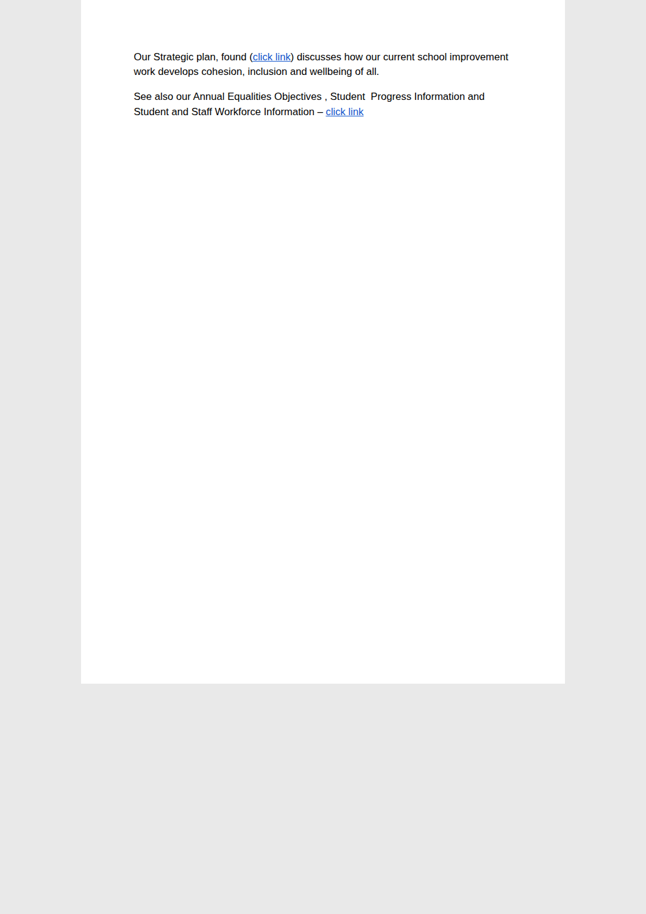Our Strategic plan, found (click link) discusses how our current school improvement work develops cohesion, inclusion and wellbeing of all.
See also our Annual Equalities Objectives , Student Progress Information and Student and Staff Workforce Information – click link